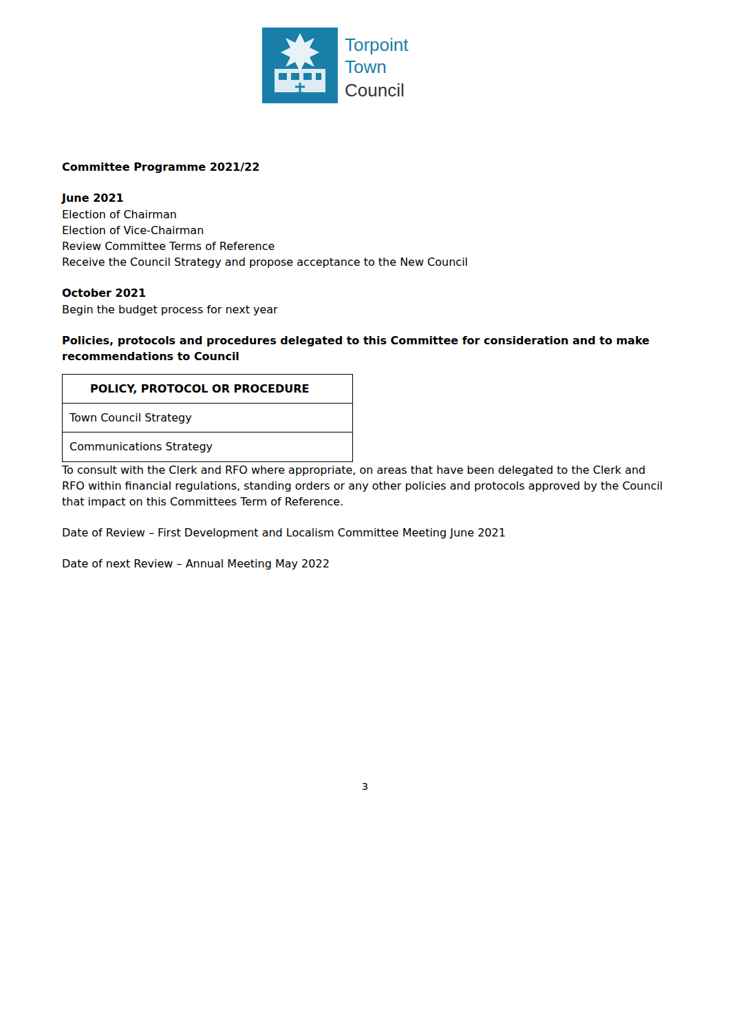Torpoint Town Council
Committee Programme 2021/22
June 2021
Election of Chairman
Election of Vice-Chairman
Review Committee Terms of Reference
Receive the Council Strategy and propose acceptance to the New Council
October 2021
Begin the budget process for next year
Policies, protocols and procedures delegated to this Committee for consideration and to make recommendations to Council
| POLICY, PROTOCOL OR PROCEDURE |
| --- |
| Town Council Strategy |
| Communications Strategy |
To consult with the Clerk and RFO where appropriate, on areas that have been delegated to the Clerk and RFO within financial regulations, standing orders or any other policies and protocols approved by the Council that impact on this Committees Term of Reference.
Date of Review – First Development and Localism Committee Meeting June 2021
Date of next Review – Annual Meeting May 2022
3